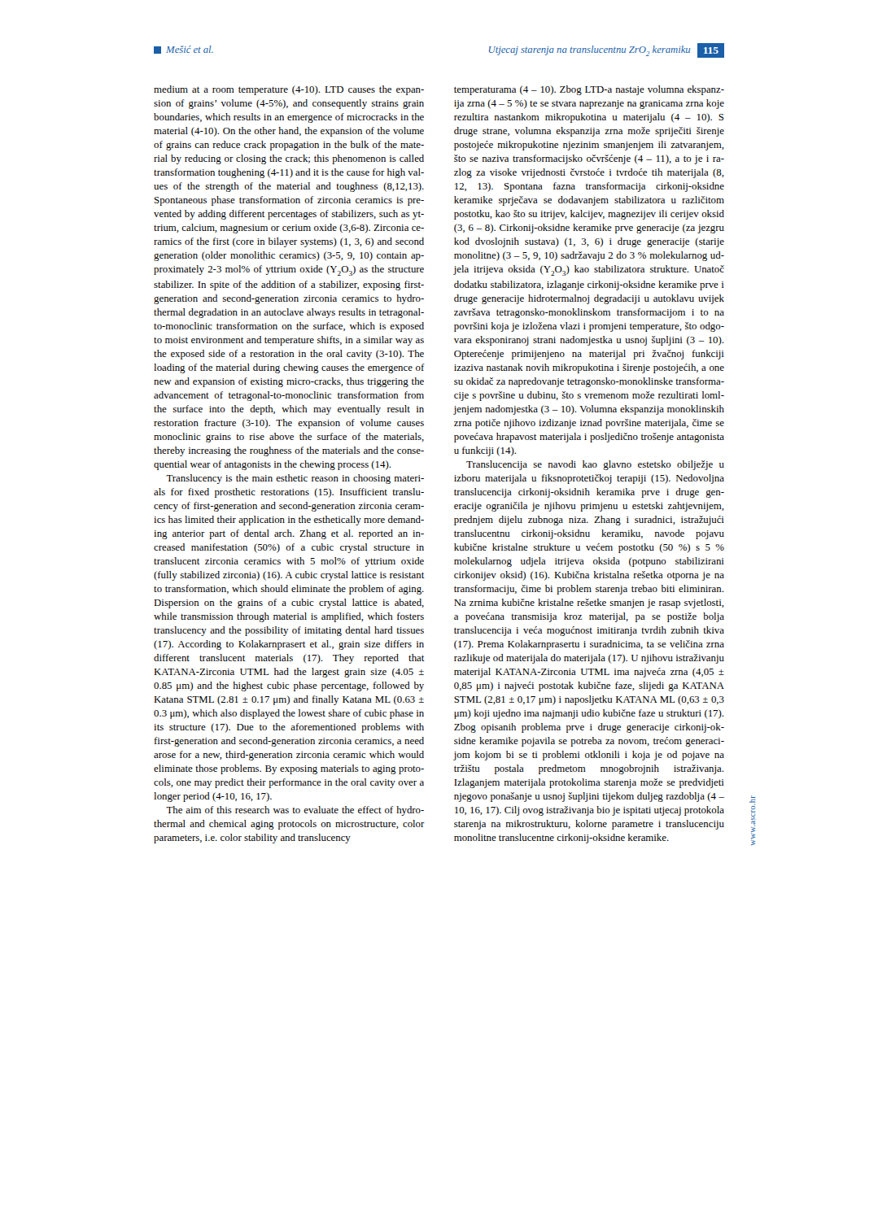Mešić et al.
Utjecaj starenja na translucentnu ZrO2 keramiku 115
medium at a room temperature (4-10). LTD causes the expansion of grains’ volume (4-5%), and consequently strains grain boundaries, which results in an emergence of microcracks in the material (4-10). On the other hand, the expansion of the volume of grains can reduce crack propagation in the bulk of the material by reducing or closing the crack; this phenomenon is called transformation toughening (4-11) and it is the cause for high values of the strength of the material and toughness (8,12,13). Spontaneous phase transformation of zirconia ceramics is prevented by adding different percentages of stabilizers, such as yttrium, calcium, magnesium or cerium oxide (3,6-8). Zirconia ceramics of the first (core in bilayer systems) (1, 3, 6) and second generation (older monolithic ceramics) (3-5, 9, 10) contain approximately 2-3 mol% of yttrium oxide (Y2O3) as the structure stabilizer. In spite of the addition of a stabilizer, exposing first-generation and second-generation zirconia ceramics to hydrothermal degradation in an autoclave always results in tetragonal-to-monoclinic transformation on the surface, which is exposed to moist environment and temperature shifts, in a similar way as the exposed side of a restoration in the oral cavity (3-10). The loading of the material during chewing causes the emergence of new and expansion of existing micro-cracks, thus triggering the advancement of tetragonal-to-monoclinic transformation from the surface into the depth, which may eventually result in restoration fracture (3-10). The expansion of volume causes monoclinic grains to rise above the surface of the materials, thereby increasing the roughness of the materials and the consequential wear of antagonists in the chewing process (14).
Translucency is the main esthetic reason in choosing materials for fixed prosthetic restorations (15). Insufficient translucency of first-generation and second-generation zirconia ceramics has limited their application in the esthetically more demanding anterior part of dental arch. Zhang et al. reported an increased manifestation (50%) of a cubic crystal structure in translucent zirconia ceramics with 5 mol% of yttrium oxide (fully stabilized zirconia) (16). A cubic crystal lattice is resistant to transformation, which should eliminate the problem of aging. Dispersion on the grains of a cubic crystal lattice is abated, while transmission through material is amplified, which fosters translucency and the possibility of imitating dental hard tissues (17). According to Kolakarnprasert et al., grain size differs in different translucent materials (17). They reported that KATANA-Zirconia UTML had the largest grain size (4.05 ± 0.85 μm) and the highest cubic phase percentage, followed by Katana STML (2.81 ± 0.17 μm) and finally Katana ML (0.63 ± 0.3 μm), which also displayed the lowest share of cubic phase in its structure (17). Due to the aforementioned problems with first-generation and second-generation zirconia ceramics, a need arose for a new, third-generation zirconia ceramic which would eliminate those problems. By exposing materials to aging protocols, one may predict their performance in the oral cavity over a longer period (4-10, 16, 17).
The aim of this research was to evaluate the effect of hydrothermal and chemical aging protocols on microstructure, color parameters, i.e. color stability and translucency
temperaturama (4 – 10). Zbog LTD-a nastaje volumna ekspanzija zrna (4 – 5 %) te se stvara naprezanje na granicama zrna koje rezultira nastankom mikropukotina u materijalu (4 – 10). S druge strane, volumna ekspanzija zrna može spriječiti širenje postojeće mikropukotine njezinim smanjenjem ili zatvaranjem, što se naziva transformacijsko očvršćenje (4 – 11), a to je i razlog za visoke vrijednosti čvrstoće i tvrdoće tih materijala (8, 12, 13). Spontana fazna transformacija cirkonij-oksidne keramike sprječava se dodavanjem stabilizatora u različitom postotku, kao što su itrijev, kalcijev, magnezijev ili cerijev oksid (3, 6 – 8). Cirkonij-oksidne keramike prve generacije (za jezgru kod dvoslojnih sustava) (1, 3, 6) i druge generacije (starije monolitne) (3 – 5, 9, 10) sadržavaju 2 do 3 % molekularnog udjela itrijeva oksida (Y2O3) kao stabilizatora strukture. Unatoč dodatku stabilizatora, izlaganje cirkonij-oksidne keramike prve i druge generacije hidrotermalnoj degradaciji u autoklavu uvijek završava tetragonsko-monoklinskom transformacijom i to na površini koja je izložena vlazi i promjeni temperature, što odgovara eksponiranoj strani nadomjestka u usnoj šupljini (3 – 10). Opterećenje primijenjeno na materijal pri žvačnoj funkciji izaziva nastanak novih mikropukotina i širenje postojećih, a one su okidač za napredovanje tetragonsko-monoklinske transformacije s površine u dubinu, što s vremenom može rezultirati lomljenjem nadomjestka (3 – 10). Volumna ekspanzija monoklinskih zrna potiče njihovo izdizanje iznad površine materijala, čime se povećava hrapavost materijala i posljedično trošenje antagonista u funkciji (14).
Translucencija se navodi kao glavno estetsko obilježje u izboru materijala u fiksnoprotetičkoj terapiji (15). Nedovoljna translucencija cirkonij-oksidnih keramika prve i druge generacije ograničila je njihovu primjenu u estetski zahtjevnijem, prednjem dijelu zubnoga niza. Zhang i suradnici, istražujući translucentnu cirkonij-oksidnu keramiku, navode pojavu kubične kristalne strukture u većem postotku (50 %) s 5 % molekularnog udjela itrijeva oksida (potpuno stabilizirani cirkonijev oksid) (16). Kubična kristalna rešetka otporna je na transformaciju, čime bi problem starenja trebao biti eliminiran. Na zrnima kubične kristalne rešetke smanjen je rasap svjetlosti, a povećana transmisija kroz materijal, pa se postiže bolja translucencija i veća mogućnost imitiranja tvrdih zubnih tkiva (17). Prema Kolakarnprasertu i suradnicima, ta se veličina zrna razlikuje od materijala do materijala (17). U njihovu istraživanju materijal KATANA-Zirconia UTML ima najveća zrna (4,05 ± 0,85 μm) i najveći postotak kubične faze, slijedi ga KATANA STML (2,81 ± 0,17 μm) i naposljetku KATANA ML (0,63 ± 0,3 μm) koji ujedno ima najmanji udio kubične faze u strukturi (17). Zbog opisanih problema prve i druge generacije cirkonij-oksidne keramike pojavila se potreba za novom, trećom generacijom kojom bi se ti problemi otklonili i koja je od pojave na tržištu postala predmetom mnogobrojnih istraživanja. Izlaganjem materijala protokolima starenja može se predvidjeti njegovo ponašanje u usnoj šupljini tijekom duljeg razdoblja (4 – 10, 16, 17). Cilj ovog istraživanja bio je ispitati utjecaj protokola starenja na mikrostrukturu, kolorne parametre i translucenciju monolitne translucentne cirkonij-oksidne keramike.
www.ascro.hr